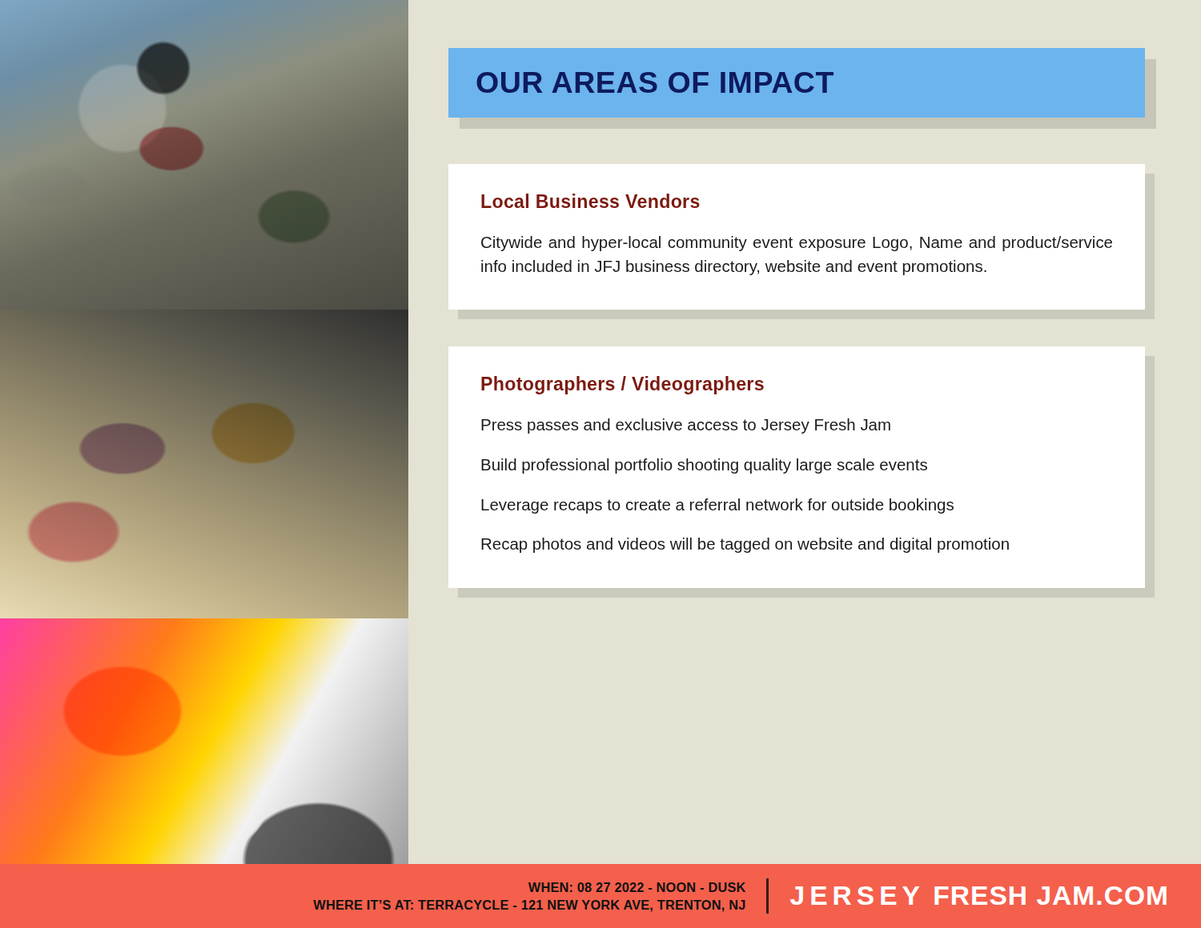Our Areas of Impact
Local Business Vendors
Citywide and hyper-local community event exposure Logo, Name and product/service info included in JFJ business directory, website and event promotions.
Photographers / Videographers
Press passes and exclusive access to Jersey Fresh Jam
Build professional portfolio shooting quality large scale events
Leverage recaps to create a referral network for outside bookings
Recap photos and videos will be tagged on website and digital promotion
When: 08 27 2022 - Noon - Dusk
Where It’s At: Terracycle - 121 New York Ave, Trenton, NJ
JERSEY FRESH JAM.COM